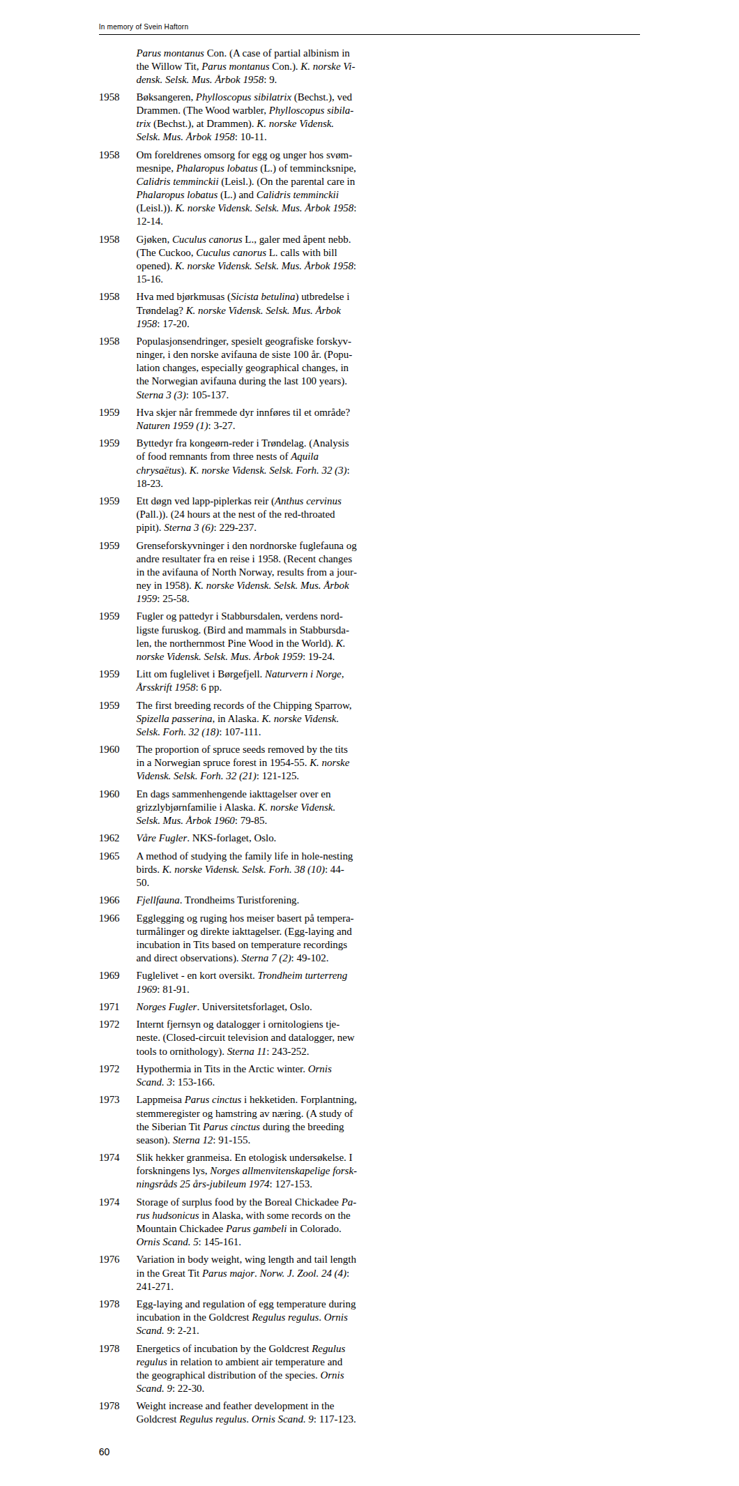In memory of Svein Haftorn
Parus montanus Con. (A case of partial albinism in the Willow Tit, Parus montanus Con.). K. norske Vidensk. Selsk. Mus. Årbok 1958: 9.
1958
Bøksangeren, Phylloscopus sibilatrix (Bechst.), ved Drammen. (The Wood warbler, Phylloscopus sibilatrix (Bechst.), at Drammen). K. norske Vidensk. Selsk. Mus. Årbok 1958: 10-11.
1958
Om foreldrenes omsorg for egg og unger hos svømmesnipe, Phalaropus lobatus (L.) of temmincksnipe, Calidris temminckii (Leisl.). (On the parental care in Phalaropus lobatus (L.) and Calidris temminckii (Leisl.)). K. norske Vidensk. Selsk. Mus. Årbok 1958: 12-14.
1958
Gjøken, Cuculus canorus L., galer med åpent nebb. (The Cuckoo, Cuculus canorus L. calls with bill opened). K. norske Vidensk. Selsk. Mus. Årbok 1958: 15-16.
1958
Hva med bjørkmusas (Sicista betulina) utbredelse i Trøndelag? K. norske Vidensk. Selsk. Mus. Årbok 1958: 17-20.
1958
Populasjonsendringer, spesielt geografiske forskyvninger, i den norske avifauna de siste 100 år. (Population changes, especially geographical changes, in the Norwegian avifauna during the last 100 years). Sterna 3 (3): 105-137.
1959
Hva skjer når fremmede dyr innføres til et område? Naturen 1959 (1): 3-27.
1959
Byttedyr fra kongeørn-reder i Trøndelag. (Analysis of food remnants from three nests of Aquila chrysaëtus). K. norske Vidensk. Selsk. Forh. 32 (3): 18-23.
1959
Ett døgn ved lapp-piplerkas reir (Anthus cervinus (Pall.)). (24 hours at the nest of the red-throated pipit). Sterna 3 (6): 229-237.
1959
Grenseforskyvninger i den nordnorske fuglefauna og andre resultater fra en reise i 1958. (Recent changes in the avifauna of North Norway, results from a journey in 1958). K. norske Vidensk. Selsk. Mus. Årbok 1959: 25-58.
1959
Fugler og pattedyr i Stabbursdalen, verdens nordligste furuskog. (Bird and mammals in Stabbursdalen, the northernmost Pine Wood in the World). K. norske Vidensk. Selsk. Mus. Årbok 1959: 19-24.
1959
Litt om fuglelivet i Børgefjell. Naturvern i Norge, Årsskrift 1958: 6 pp.
1959
The first breeding records of the Chipping Sparrow, Spizella passerina, in Alaska. K. norske Vidensk. Selsk. Forh. 32 (18): 107-111.
1960
The proportion of spruce seeds removed by the tits in a Norwegian spruce forest in 1954-55. K. norske Vidensk. Selsk. Forh. 32 (21): 121-125.
1960
En dags sammenhengende iakttagelser over en grizzlybjørnfamilie i Alaska. K. norske Vidensk. Selsk. Mus. Årbok 1960: 79-85.
1962
Våre Fugler. NKS-forlaget, Oslo.
1965
A method of studying the family life in hole-nesting birds. K. norske Vidensk. Selsk. Forh. 38 (10): 44-50.
1966
Fjellfauna. Trondheims Turistforening.
1966
Egglegging og ruging hos meiser basert på temperaturmålinger og direkte iakttagelser. (Egg-laying and incubation in Tits based on temperature recordings and direct observations). Sterna 7 (2): 49-102.
1969
Fuglelivet - en kort oversikt. Trondheim turterreng 1969: 81-91.
1971
Norges Fugler. Universitetsforlaget, Oslo.
1972
Internt fjernsyn og datalogger i ornitologiens tjeneste. (Closed-circuit television and datalogger, new tools to ornithology). Sterna 11: 243-252.
1972
Hypothermia in Tits in the Arctic winter. Ornis Scand. 3: 153-166.
1973
Lappmeisa Parus cinctus i hekketiden. Forplantning, stemmeregister og hamstring av næring. (A study of the Siberian Tit Parus cinctus during the breeding season). Sterna 12: 91-155.
1974
Slik hekker granmeisa. En etologisk undersøkelse. I forskningens lys, Norges allmenvitenskapelige forskningsråds 25 års-jubileum 1974: 127-153.
1974
Storage of surplus food by the Boreal Chickadee Parus hudsonicus in Alaska, with some records on the Mountain Chickadee Parus gambeli in Colorado. Ornis Scand. 5: 145-161.
1976
Variation in body weight, wing length and tail length in the Great Tit Parus major. Norw. J. Zool. 24 (4): 241-271.
1978
Egg-laying and regulation of egg temperature during incubation in the Goldcrest Regulus regulus. Ornis Scand. 9: 2-21.
1978
Energetics of incubation by the Goldcrest Regulus regulus in relation to ambient air temperature and the geographical distribution of the species. Ornis Scand. 9: 22-30.
1978
Weight increase and feather development in the Goldcrest Regulus regulus. Ornis Scand. 9: 117-123.
60